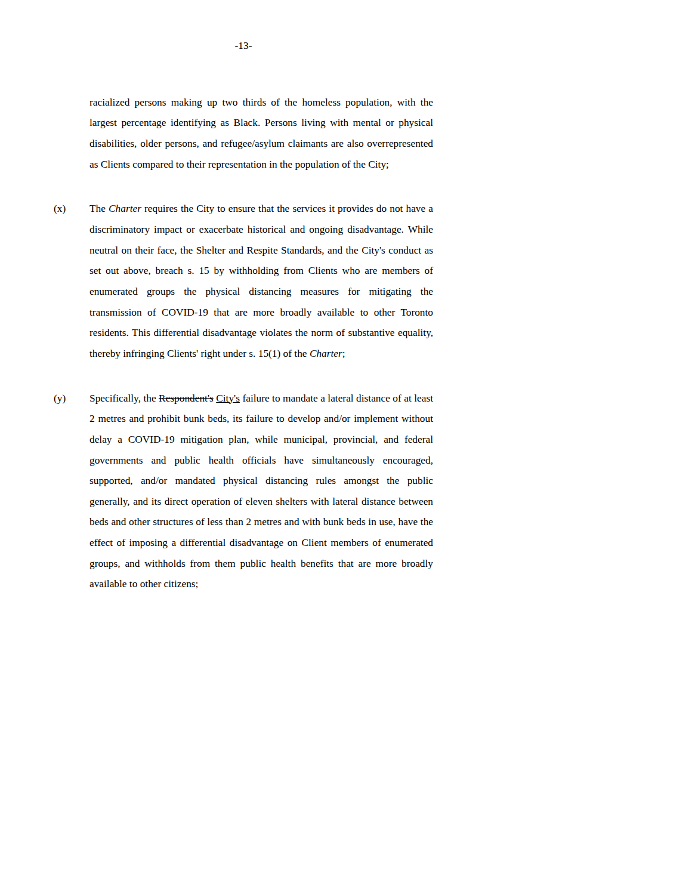-13-
racialized persons making up two thirds of the homeless population, with the largest percentage identifying as Black. Persons living with mental or physical disabilities, older persons, and refugee/asylum claimants are also overrepresented as Clients compared to their representation in the population of the City;
(x)
The Charter requires the City to ensure that the services it provides do not have a discriminatory impact or exacerbate historical and ongoing disadvantage. While neutral on their face, the Shelter and Respite Standards, and the City's conduct as set out above, breach s. 15 by withholding from Clients who are members of enumerated groups the physical distancing measures for mitigating the transmission of COVID-19 that are more broadly available to other Toronto residents. This differential disadvantage violates the norm of substantive equality, thereby infringing Clients' right under s. 15(1) of the Charter;
(y)
Specifically, the Respondent's City's failure to mandate a lateral distance of at least 2 metres and prohibit bunk beds, its failure to develop and/or implement without delay a COVID-19 mitigation plan, while municipal, provincial, and federal governments and public health officials have simultaneously encouraged, supported, and/or mandated physical distancing rules amongst the public generally, and its direct operation of eleven shelters with lateral distance between beds and other structures of less than 2 metres and with bunk beds in use, have the effect of imposing a differential disadvantage on Client members of enumerated groups, and withholds from them public health benefits that are more broadly available to other citizens;